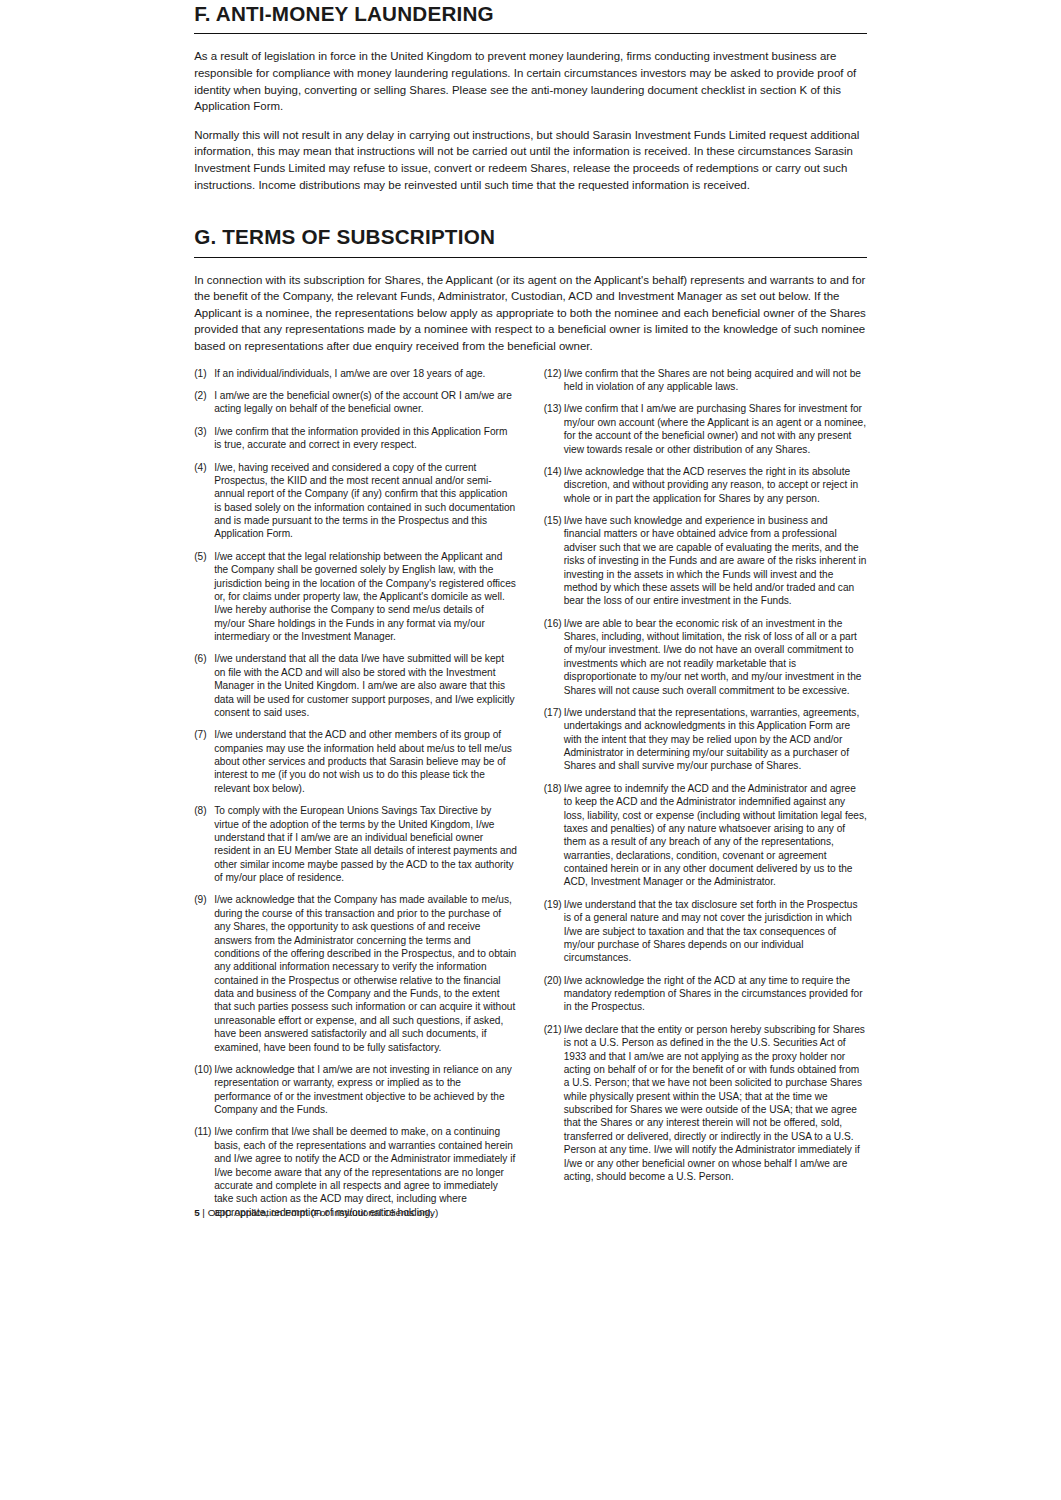F. Anti-Money Laundering
As a result of legislation in force in the United Kingdom to prevent money laundering, firms conducting investment business are responsible for compliance with money laundering regulations. In certain circumstances investors may be asked to provide proof of identity when buying, converting or selling Shares. Please see the anti-money laundering document checklist in section K of this Application Form.
Normally this will not result in any delay in carrying out instructions, but should Sarasin Investment Funds Limited request additional information, this may mean that instructions will not be carried out until the information is received. In these circumstances Sarasin Investment Funds Limited may refuse to issue, convert or redeem Shares, release the proceeds of redemptions or carry out such instructions. Income distributions may be reinvested until such time that the requested information is received.
G. Terms of Subscription
In connection with its subscription for Shares, the Applicant (or its agent on the Applicant's behalf) represents and warrants to and for the benefit of the Company, the relevant Funds, Administrator, Custodian, ACD and Investment Manager as set out below. If the Applicant is a nominee, the representations below apply as appropriate to both the nominee and each beneficial owner of the Shares provided that any representations made by a nominee with respect to a beneficial owner is limited to the knowledge of such nominee based on representations after due enquiry received from the beneficial owner.
If an individual/individuals, I am/we are over 18 years of age.
I am/we are the beneficial owner(s) of the account OR I am/we are acting legally on behalf of the beneficial owner.
I/we confirm that the information provided in this Application Form is true, accurate and correct in every respect.
I/we, having received and considered a copy of the current Prospectus, the KIID and the most recent annual and/or semi-annual report of the Company (if any) confirm that this application is based solely on the information contained in such documentation and is made pursuant to the terms in the Prospectus and this Application Form.
I/we accept that the legal relationship between the Applicant and the Company shall be governed solely by English law, with the jurisdiction being in the location of the Company's registered offices or, for claims under property law, the Applicant's domicile as well. I/we hereby authorise the Company to send me/us details of my/our Share holdings in the Funds in any format via my/our intermediary or the Investment Manager.
I/we understand that all the data I/we have submitted will be kept on file with the ACD and will also be stored with the Investment Manager in the United Kingdom. I am/we are also aware that this data will be used for customer support purposes, and I/we explicitly consent to said uses.
I/we understand that the ACD and other members of its group of companies may use the information held about me/us to tell me/us about other services and products that Sarasin believe may be of interest to me (if you do not wish us to do this please tick the relevant box below).
To comply with the European Unions Savings Tax Directive by virtue of the adoption of the terms by the United Kingdom, I/we understand that if I am/we are an individual beneficial owner resident in an EU Member State all details of interest payments and other similar income maybe passed by the ACD to the tax authority of my/our place of residence.
I/we acknowledge that the Company has made available to me/us, during the course of this transaction and prior to the purchase of any Shares, the opportunity to ask questions of and receive answers from the Administrator concerning the terms and conditions of the offering described in the Prospectus, and to obtain any additional information necessary to verify the information contained in the Prospectus or otherwise relative to the financial data and business of the Company and the Funds, to the extent that such parties possess such information or can acquire it without unreasonable effort or expense, and all such questions, if asked, have been answered satisfactorily and all such documents, if examined, have been found to be fully satisfactory.
I/we acknowledge that I am/we are not investing in reliance on any representation or warranty, express or implied as to the performance of or the investment objective to be achieved by the Company and the Funds.
I/we confirm that I/we shall be deemed to make, on a continuing basis, each of the representations and warranties contained herein and I/we agree to notify the ACD or the Administrator immediately if I/we become aware that any of the representations are no longer accurate and complete in all respects and agree to immediately take such action as the ACD may direct, including where appropriate, redemption of my/our entire holding.
I/we confirm that the Shares are not being acquired and will not be held in violation of any applicable laws.
I/we confirm that I am/we are purchasing Shares for investment for my/our own account (where the Applicant is an agent or a nominee, for the account of the beneficial owner) and not with any present view towards resale or other distribution of any Shares.
I/we acknowledge that the ACD reserves the right in its absolute discretion, and without providing any reason, to accept or reject in whole or in part the application for Shares by any person.
I/we have such knowledge and experience in business and financial matters or have obtained advice from a professional adviser such that we are capable of evaluating the merits, and the risks of investing in the Funds and are aware of the risks inherent in investing in the assets in which the Funds will invest and the method by which these assets will be held and/or traded and can bear the loss of our entire investment in the Funds.
I/we are able to bear the economic risk of an investment in the Shares, including, without limitation, the risk of loss of all or a part of my/our investment. I/we do not have an overall commitment to investments which are not readily marketable that is disproportionate to my/our net worth, and my/our investment in the Shares will not cause such overall commitment to be excessive.
I/we understand that the representations, warranties, agreements, undertakings and acknowledgments in this Application Form are with the intent that they may be relied upon by the ACD and/or Administrator in determining my/our suitability as a purchaser of Shares and shall survive my/our purchase of Shares.
I/we agree to indemnify the ACD and the Administrator and agree to keep the ACD and the Administrator indemnified against any loss, liability, cost or expense (including without limitation legal fees, taxes and penalties) of any nature whatsoever arising to any of them as a result of any breach of any of the representations, warranties, declarations, condition, covenant or agreement contained herein or in any other document delivered by us to the ACD, Investment Manager or the Administrator.
I/we understand that the tax disclosure set forth in the Prospectus is of a general nature and may not cover the jurisdiction in which I/we are subject to taxation and that the tax consequences of my/our purchase of Shares depends on our individual circumstances.
I/we acknowledge the right of the ACD at any time to require the mandatory redemption of Shares in the circumstances provided for in the Prospectus.
I/we declare that the entity or person hereby subscribing for Shares is not a U.S. Person as defined in the the U.S. Securities Act of 1933 and that I am/we are not applying as the proxy holder nor acting on behalf of or for the benefit of or with funds obtained from a U.S. Person; that we have not been solicited to purchase Shares while physically present within the USA; that at the time we subscribed for Shares we were outside of the USA; that we agree that the Shares or any interest therein will not be offered, sold, transferred or delivered, directly or indirectly in the USA to a U.S. Person at any time. I/we will notify the Administrator immediately if I/we or any other beneficial owner on whose behalf I am/we are acting, should become a U.S. Person.
5 | OEIC Application Form (For Institutional Clients only)